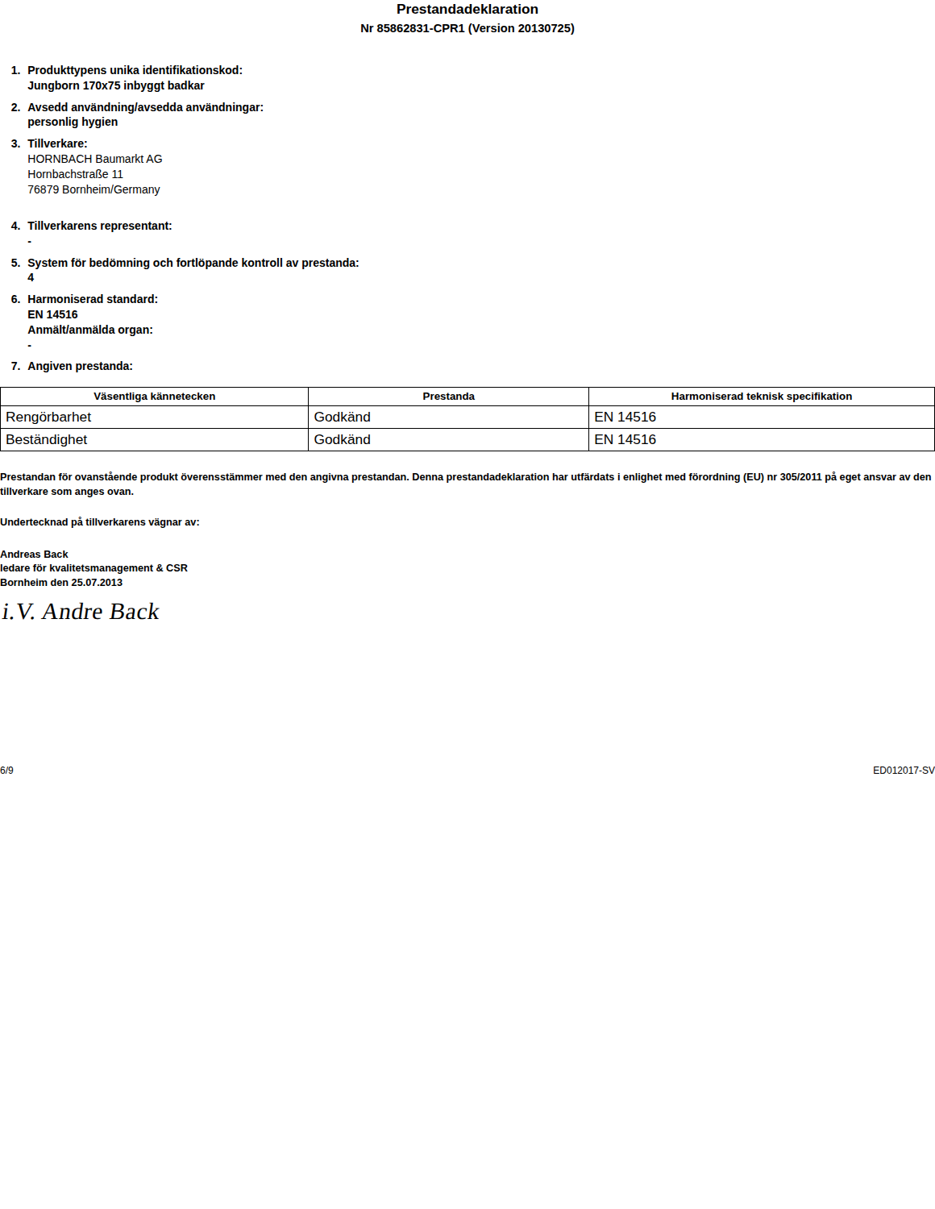Prestandadeklaration
Nr 85862831-CPR1 (Version 20130725)
Produkttypens unika identifikationskod:
Jungborn 170x75 inbyggt badkar
Avsedd användning/avsedda användningar:
personlig hygien
Tillverkare:
HORNBACH Baumarkt AG
Hornbachstraße 11
76879 Bornheim/Germany
Tillverkarens representant:
-
System för bedömning och fortlöpande kontroll av prestanda:
4
Harmoniserad standard:
EN 14516
Anmält/anmälda organ:
-
Angiven prestanda:
| Väsentliga kännetecken | Prestanda | Harmoniserad teknisk specifikation |
| --- | --- | --- |
| Rengörbarhet | Godkänd | EN 14516 |
| Beständighet | Godkänd | EN 14516 |
Prestandan för ovanstående produkt överensstämmer med den angivna prestandan. Denna prestandadeklaration har utfärdats i enlighet med förordning (EU) nr 305/2011 på eget ansvar av den tillverkare som anges ovan.
Undertecknad på tillverkarens vägnar av:
Andreas Back
ledare för kvalitetsmanagement & CSR
Bornheim den 25.07.2013
i.V. Andre Back
6/9 ED012017-SV